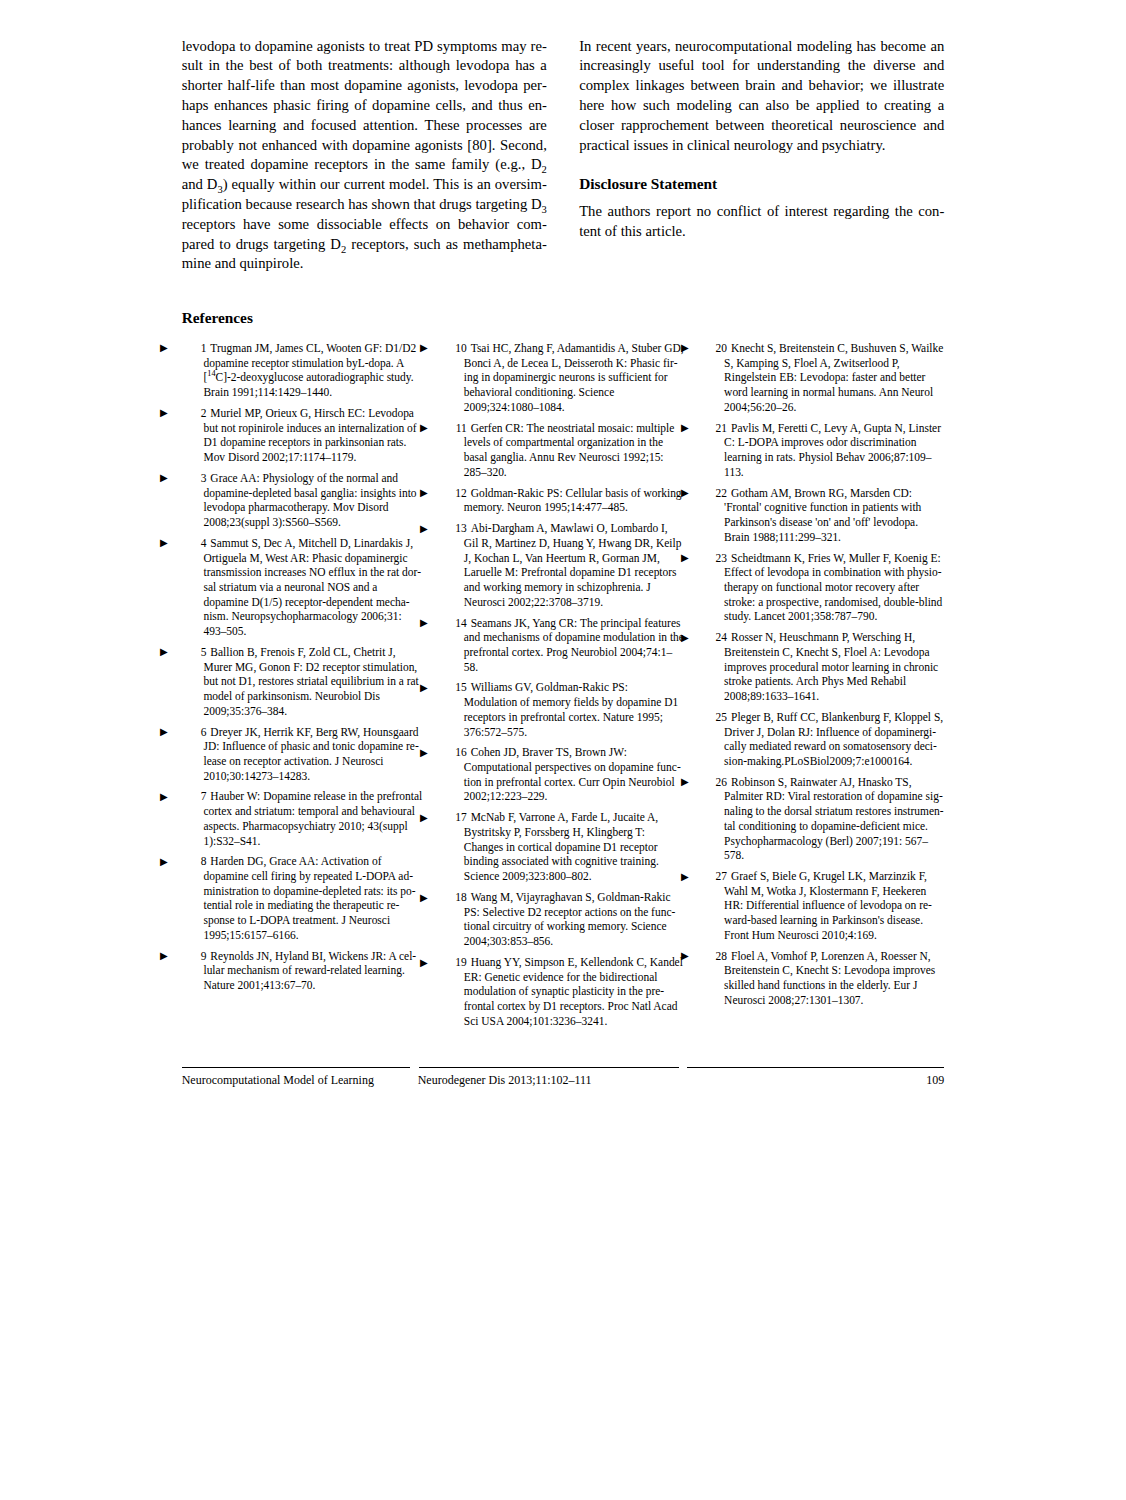levodopa to dopamine agonists to treat PD symptoms may result in the best of both treatments: although levodopa has a shorter half-life than most dopamine agonists, levodopa perhaps enhances phasic firing of dopamine cells, and thus enhances learning and focused attention. These processes are probably not enhanced with dopamine agonists [80]. Second, we treated dopamine receptors in the same family (e.g., D2 and D3) equally within our current model. This is an oversimplification because research has shown that drugs targeting D3 receptors have some dissociable effects on behavior compared to drugs targeting D2 receptors, such as methamphetamine and quinpirole.
In recent years, neurocomputational modeling has become an increasingly useful tool for understanding the diverse and complex linkages between brain and behavior; we illustrate here how such modeling can also be applied to creating a closer rapprochement between theoretical neuroscience and practical issues in clinical neurology and psychiatry.
Disclosure Statement
The authors report no conflict of interest regarding the content of this article.
References
1 Trugman JM, James CL, Wooten GF: D1/D2 dopamine receptor stimulation byL-dopa. A [14C]-2-deoxyglucose autoradiographic study. Brain 1991;114:1429–1440.
2 Muriel MP, Orieux G, Hirsch EC: Levodopa but not ropinirole induces an internalization of D1 dopamine receptors in parkinsonian rats. Mov Disord 2002;17:1174–1179.
3 Grace AA: Physiology of the normal and dopamine-depleted basal ganglia: insights into levodopa pharmacotherapy. Mov Disord 2008;23(suppl 3):S560–S569.
4 Sammut S, Dec A, Mitchell D, Linardakis J, Ortiguela M, West AR: Phasic dopaminergic transmission increases NO efflux in the rat dorsal striatum via a neuronal NOS and a dopamine D(1/5) receptor-dependent mechanism. Neuropsychopharmacology 2006;31: 493–505.
5 Ballion B, Frenois F, Zold CL, Chetrit J, Murer MG, Gonon F: D2 receptor stimulation, but not D1, restores striatal equilibrium in a rat model of parkinsonism. Neurobiol Dis 2009;35:376–384.
6 Dreyer JK, Herrik KF, Berg RW, Hounsgaard JD: Influence of phasic and tonic dopamine release on receptor activation. J Neurosci 2010;30:14273–14283.
7 Hauber W: Dopamine release in the prefrontal cortex and striatum: temporal and behavioural aspects. Pharmacopsychiatry 2010; 43(suppl 1):S32–S41.
8 Harden DG, Grace AA: Activation of dopamine cell firing by repeated L-DOPA administration to dopamine-depleted rats: its potential role in mediating the therapeutic response to L-DOPA treatment. J Neurosci 1995;15:6157–6166.
9 Reynolds JN, Hyland BI, Wickens JR: A cellular mechanism of reward-related learning. Nature 2001;413:67–70.
10 Tsai HC, Zhang F, Adamantidis A, Stuber GD, Bonci A, de Lecea L, Deisseroth K: Phasic firing in dopaminergic neurons is sufficient for behavioral conditioning. Science 2009;324:1080–1084.
11 Gerfen CR: The neostriatal mosaic: multiple levels of compartmental organization in the basal ganglia. Annu Rev Neurosci 1992;15: 285–320.
12 Goldman-Rakic PS: Cellular basis of working memory. Neuron 1995;14:477–485.
13 Abi-Dargham A, Mawlawi O, Lombardo I, Gil R, Martinez D, Huang Y, Hwang DR, Keilp J, Kochan L, Van Heertum R, Gorman JM, Laruelle M: Prefrontal dopamine D1 receptors and working memory in schizophrenia. J Neurosci 2002;22:3708–3719.
14 Seamans JK, Yang CR: The principal features and mechanisms of dopamine modulation in the prefrontal cortex. Prog Neurobiol 2004;74:1–58.
15 Williams GV, Goldman-Rakic PS: Modulation of memory fields by dopamine D1 receptors in prefrontal cortex. Nature 1995; 376:572–575.
16 Cohen JD, Braver TS, Brown JW: Computational perspectives on dopamine function in prefrontal cortex. Curr Opin Neurobiol 2002;12:223–229.
17 McNab F, Varrone A, Farde L, Jucaite A, Bystritsky P, Forssberg H, Klingberg T: Changes in cortical dopamine D1 receptor binding associated with cognitive training. Science 2009;323:800–802.
18 Wang M, Vijayraghavan S, Goldman-Rakic PS: Selective D2 receptor actions on the functional circuitry of working memory. Science 2004;303:853–856.
19 Huang YY, Simpson E, Kellendonk C, Kandel ER: Genetic evidence for the bidirectional modulation of synaptic plasticity in the prefrontal cortex by D1 receptors. Proc Natl Acad Sci USA 2004;101:3236–3241.
20 Knecht S, Breitenstein C, Bushuven S, Wailke S, Kamping S, Floel A, Zwitserlood P, Ringelstein EB: Levodopa: faster and better word learning in normal humans. Ann Neurol 2004;56:20–26.
21 Pavlis M, Feretti C, Levy A, Gupta N, Linster C: L-DOPA improves odor discrimination learning in rats. Physiol Behav 2006;87:109–113.
22 Gotham AM, Brown RG, Marsden CD: 'Frontal' cognitive function in patients with Parkinson's disease 'on' and 'off' levodopa. Brain 1988;111:299–321.
23 Scheidtmann K, Fries W, Muller F, Koenig E: Effect of levodopa in combination with physiotherapy on functional motor recovery after stroke: a prospective, randomised, double-blind study. Lancet 2001;358:787–790.
24 Rosser N, Heuschmann P, Wersching H, Breitenstein C, Knecht S, Floel A: Levodopa improves procedural motor learning in chronic stroke patients. Arch Phys Med Rehabil 2008;89:1633–1641.
25 Pleger B, Ruff CC, Blankenburg F, Kloppel S, Driver J, Dolan RJ: Influence of dopaminergically mediated reward on somatosensory decision-making.PLoSBiol2009;7:e1000164.
26 Robinson S, Rainwater AJ, Hnasko TS, Palmiter RD: Viral restoration of dopamine signaling to the dorsal striatum restores instrumental conditioning to dopamine-deficient mice. Psychopharmacology (Berl) 2007;191: 567–578.
27 Graef S, Biele G, Krugel LK, Marzinzik F, Wahl M, Wotka J, Klostermann F, Heekeren HR: Differential influence of levodopa on reward-based learning in Parkinson's disease. Front Hum Neurosci 2010;4:169.
28 Floel A, Vomhof P, Lorenzen A, Roesser N, Breitenstein C, Knecht S: Levodopa improves skilled hand functions in the elderly. Eur J Neurosci 2008;27:1301–1307.
Neurocomputational Model of Learning
Neurodegener Dis 2013;11:102–111
109